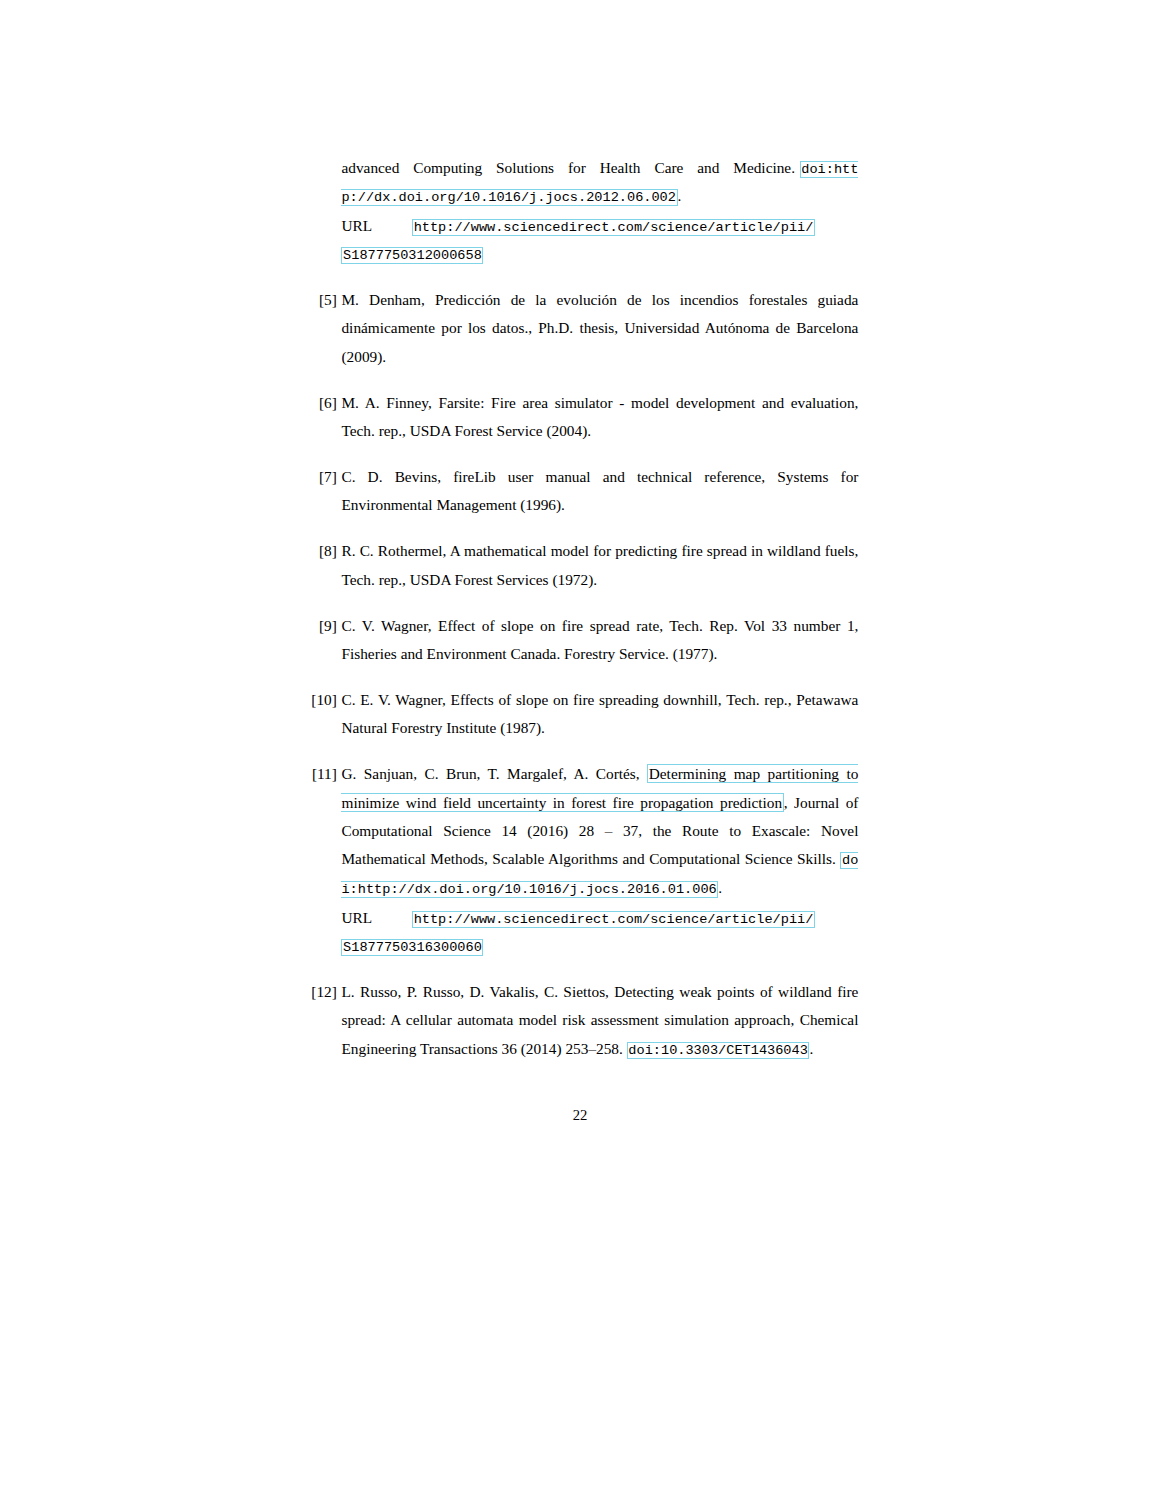advanced Computing Solutions for Health Care and Medicine. doi:http://dx.doi.org/10.1016/j.jocs.2012.06.002. URL http://www.sciencedirect.com/science/article/pii/ S1877750312000658
[5] M. Denham, Predicción de la evolución de los incendios forestales guiada dinámicamente por los datos., Ph.D. thesis, Universidad Autónoma de Barcelona (2009).
[6] M. A. Finney, Farsite: Fire area simulator - model development and evaluation, Tech. rep., USDA Forest Service (2004).
[7] C. D. Bevins, fireLib user manual and technical reference, Systems for Environmental Management (1996).
[8] R. C. Rothermel, A mathematical model for predicting fire spread in wildland fuels, Tech. rep., USDA Forest Services (1972).
[9] C. V. Wagner, Effect of slope on fire spread rate, Tech. Rep. Vol 33 number 1, Fisheries and Environment Canada. Forestry Service. (1977).
[10] C. E. V. Wagner, Effects of slope on fire spreading downhill, Tech. rep., Petawawa Natural Forestry Institute (1987).
[11] G. Sanjuan, C. Brun, T. Margalef, A. Cortés, Determining map partitioning to minimize wind field uncertainty in forest fire propagation prediction, Journal of Computational Science 14 (2016) 28 – 37, the Route to Exascale: Novel Mathematical Methods, Scalable Algorithms and Computational Science Skills. doi:http://dx.doi.org/10.1016/j.jocs.2016.01.006. URL http://www.sciencedirect.com/science/article/pii/ S1877750316300060
[12] L. Russo, P. Russo, D. Vakalis, C. Siettos, Detecting weak points of wildland fire spread: A cellular automata model risk assessment simulation approach, Chemical Engineering Transactions 36 (2014) 253–258. doi:10.3303/CET1436043.
22